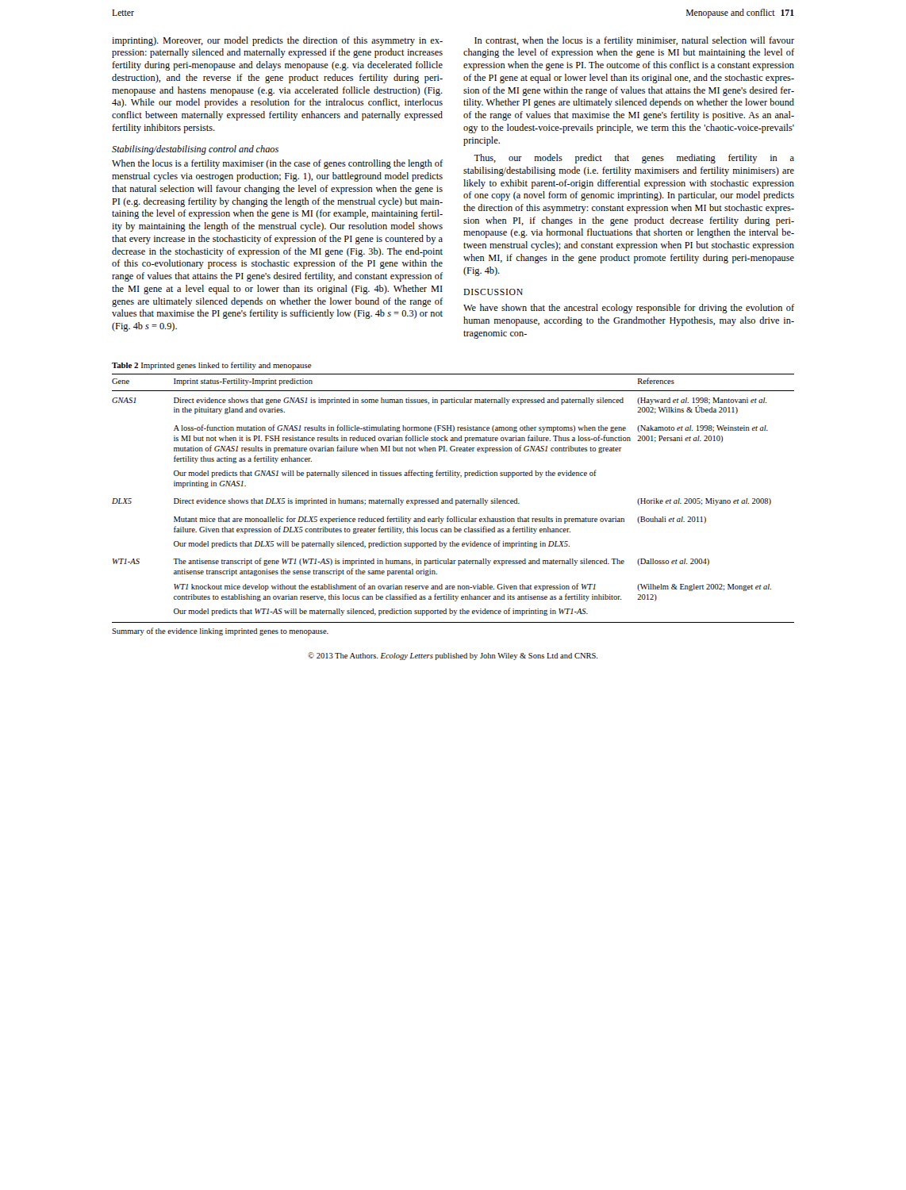Letter
Menopause and conflict171
imprinting). Moreover, our model predicts the direction of this asymmetry in expression: paternally silenced and maternally expressed if the gene product increases fertility during peri-menopause and delays menopause (e.g. via decelerated follicle destruction), and the reverse if the gene product reduces fertility during peri-menopause and hastens menopause (e.g. via accelerated follicle destruction) (Fig. 4a). While our model provides a resolution for the intralocus conflict, interlocus conflict between maternally expressed fertility enhancers and paternally expressed fertility inhibitors persists.
Stabilising/destabilising control and chaos
When the locus is a fertility maximiser (in the case of genes controlling the length of menstrual cycles via oestrogen production; Fig. 1), our battleground model predicts that natural selection will favour changing the level of expression when the gene is PI (e.g. decreasing fertility by changing the length of the menstrual cycle) but maintaining the level of expression when the gene is MI (for example, maintaining fertility by maintaining the length of the menstrual cycle). Our resolution model shows that every increase in the stochasticity of expression of the PI gene is countered by a decrease in the stochasticity of expression of the MI gene (Fig. 3b). The end-point of this co-evolutionary process is stochastic expression of the PI gene within the range of values that attains the PI gene's desired fertility, and constant expression of the MI gene at a level equal to or lower than its original (Fig. 4b). Whether MI genes are ultimately silenced depends on whether the lower bound of the range of values that maximise the PI gene's fertility is sufficiently low (Fig. 4b s = 0.3) or not (Fig. 4b s = 0.9).
In contrast, when the locus is a fertility minimiser, natural selection will favour changing the level of expression when the gene is MI but maintaining the level of expression when the gene is PI. The outcome of this conflict is a constant expression of the PI gene at equal or lower level than its original one, and the stochastic expression of the MI gene within the range of values that attains the MI gene's desired fertility. Whether PI genes are ultimately silenced depends on whether the lower bound of the range of values that maximise the MI gene's fertility is positive. As an analogy to the loudest-voice-prevails principle, we term this the 'chaotic-voice-prevails' principle.
Thus, our models predict that genes mediating fertility in a stabilising/destabilising mode (i.e. fertility maximisers and fertility minimisers) are likely to exhibit parent-of-origin differential expression with stochastic expression of one copy (a novel form of genomic imprinting). In particular, our model predicts the direction of this asymmetry: constant expression when MI but stochastic expression when PI, if changes in the gene product decrease fertility during peri-menopause (e.g. via hormonal fluctuations that shorten or lengthen the interval between menstrual cycles); and constant expression when PI but stochastic expression when MI, if changes in the gene product promote fertility during peri-menopause (Fig. 4b).
DISCUSSION
We have shown that the ancestral ecology responsible for driving the evolution of human menopause, according to the Grandmother Hypothesis, may also drive intragenomic con-
Table 2 Imprinted genes linked to fertility and menopause
| Gene | Imprint status-Fertility-Imprint prediction | References |
| --- | --- | --- |
| GNAS1 | Direct evidence shows that gene GNAS1 is imprinted in some human tissues, in particular maternally expressed and paternally silenced in the pituitary gland and ovaries. | (Hayward et al. 1998; Mantovani et al. 2002; Wilkins & Úbeda 2011) |
| | A loss-of-function mutation of GNAS1 results in follicle-stimulating hormone (FSH) resistance (among other symptoms) when the gene is MI but not when it is PI. FSH resistance results in reduced ovarian follicle stock and premature ovarian failure. Thus a loss-of-function mutation of GNAS1 results in premature ovarian failure when MI but not when PI. Greater expression of GNAS1 contributes to greater fertility thus acting as a fertility enhancer. | (Nakamoto et al. 1998; Weinstein et al. 2001; Persani et al. 2010) |
| | Our model predicts that GNAS1 will be paternally silenced in tissues affecting fertility, prediction supported by the evidence of imprinting in GNAS1 . | |
| DLX5 | Direct evidence shows that DLX5 is imprinted in humans; maternally expressed and paternally silenced. | (Horike et al. 2005; Miyano et al. 2008) |
| | Mutant mice that are monoallelic for DLX5 experience reduced fertility and early follicular exhaustion that results in premature ovarian failure. Given that expression of DLX5 contributes to greater fertility, this locus can be classified as a fertility enhancer. | (Bouhali et al. 2011) |
| | Our model predicts that DLX5 will be paternally silenced, prediction supported by the evidence of imprinting in DLX5 . | |
| WT1-AS | The antisense transcript of gene WT1 ( WT1-AS ) is imprinted in humans, in particular paternally expressed and maternally silenced. The antisense transcript antagonises the sense transcript of the same parental origin. | (Dallosso et al. 2004) |
| | WT1 knockout mice develop without the establishment of an ovarian reserve and are non-viable. Given that expression of WT1 contributes to establishing an ovarian reserve, this locus can be classified as a fertility enhancer and its antisense as a fertility inhibitor. | (Wilhelm & Englert 2002; Monget et al. 2012) |
| | Our model predicts that WT1-AS will be maternally silenced, prediction supported by the evidence of imprinting in WT1-AS . | |
Summary of the evidence linking imprinted genes to menopause.
© 2013 The Authors. Ecology Letters published by John Wiley & Sons Ltd and CNRS.